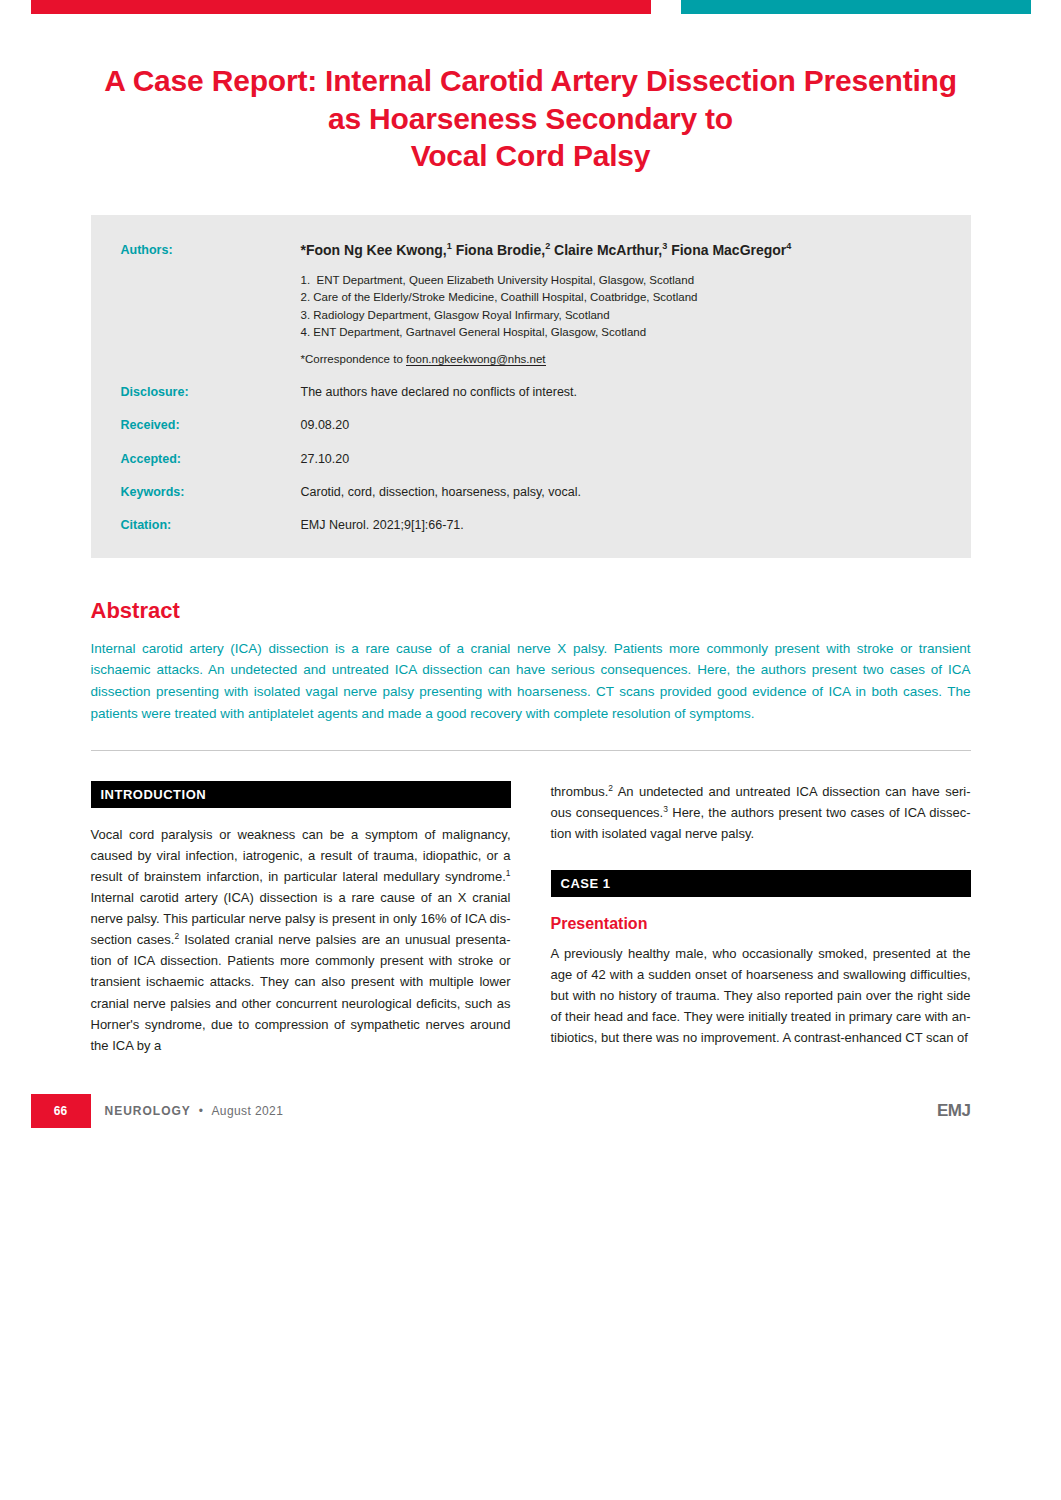A Case Report: Internal Carotid Artery Dissection Presenting as Hoarseness Secondary to
Vocal Cord Palsy
Authors:
*Foon Ng Kee Kwong,1 Fiona Brodie,2 Claire McArthur,3 Fiona MacGregor4
1. ENT Department, Queen Elizabeth University Hospital, Glasgow, Scotland
2. Care of the Elderly/Stroke Medicine, Coathill Hospital, Coatbridge, Scotland
3. Radiology Department, Glasgow Royal Infirmary, Scotland
4. ENT Department, Gartnavel General Hospital, Glasgow, Scotland
*Correspondence to foon.ngkeekwong@nhs.net
Disclosure:
The authors have declared no conflicts of interest.
Received:
09.08.20
Accepted:
27.10.20
Keywords:
Carotid, cord, dissection, hoarseness, palsy, vocal.
Citation:
EMJ Neurol. 2021;9[1]:66-71.
Abstract
Internal carotid artery (ICA) dissection is a rare cause of a cranial nerve X palsy. Patients more commonly present with stroke or transient ischaemic attacks. An undetected and untreated ICA dissection can have serious consequences. Here, the authors present two cases of ICA dissection presenting with isolated vagal nerve palsy presenting with hoarseness. CT scans provided good evidence of ICA in both cases. The patients were treated with antiplatelet agents and made a good recovery with complete resolution of symptoms.
INTRODUCTION
Vocal cord paralysis or weakness can be a symptom of malignancy, caused by viral infection, iatrogenic, a result of trauma, idiopathic, or a result of brainstem infarction, in particular lateral medullary syndrome.1 Internal carotid artery (ICA) dissection is a rare cause of an X cranial nerve palsy. This particular nerve palsy is present in only 16% of ICA dissection cases.2 Isolated cranial nerve palsies are an unusual presentation of ICA dissection. Patients more commonly present with stroke or transient ischaemic attacks. They can also present with multiple lower cranial nerve palsies and other concurrent neurological deficits, such as Horner's syndrome, due to compression of sympathetic nerves around the ICA by a
thrombus.2 An undetected and untreated ICA dissection can have serious consequences.3 Here, the authors present two cases of ICA dissection with isolated vagal nerve palsy.
CASE 1
Presentation
A previously healthy male, who occasionally smoked, presented at the age of 42 with a sudden onset of hoarseness and swallowing difficulties, but with no history of trauma. They also reported pain over the right side of their head and face. They were initially treated in primary care with antibiotics, but there was no improvement. A contrast-enhanced CT scan of
66
NEUROLOGY•August 2021
EMJ